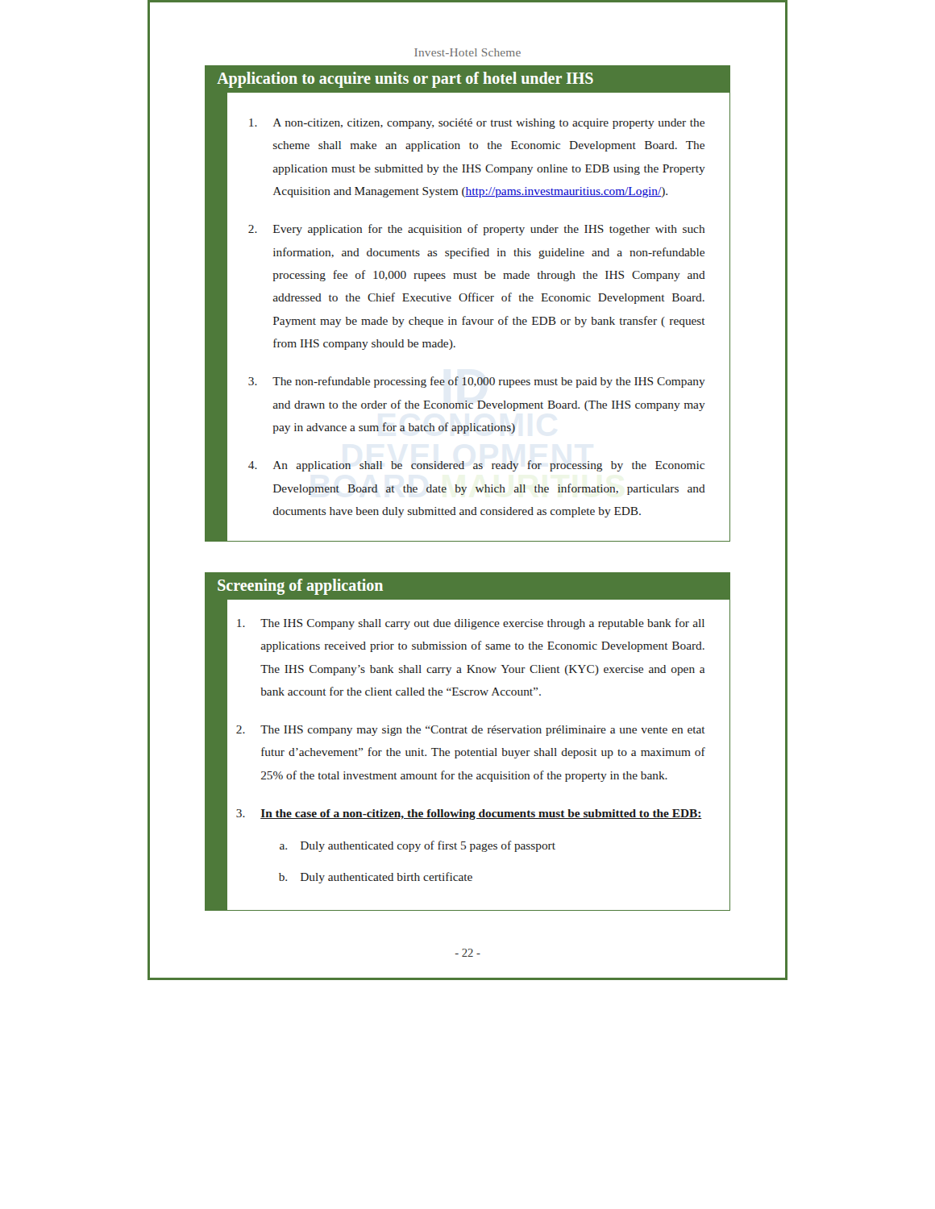ID
ECONOMIC
DEVELOPMENT
BOARD MAURITIUS
Invest-Hotel Scheme
Application to acquire units or part of hotel under IHS
A non-citizen, citizen, company, société or trust wishing to acquire property under the scheme shall make an application to the Economic Development Board. The application must be submitted by the IHS Company online to EDB using the Property Acquisition and Management System (http://pams.investmauritius.com/Login/).
Every application for the acquisition of property under the IHS together with such information, and documents as specified in this guideline and a non-refundable processing fee of 10,000 rupees must be made through the IHS Company and addressed to the Chief Executive Officer of the Economic Development Board. Payment may be made by cheque in favour of the EDB or by bank transfer ( request from IHS company should be made).
The non-refundable processing fee of 10,000 rupees must be paid by the IHS Company and drawn to the order of the Economic Development Board. (The IHS company may pay in advance a sum for a batch of applications)
An application shall be considered as ready for processing by the Economic Development Board at the date by which all the information, particulars and documents have been duly submitted and considered as complete by EDB.
Screening of application
The IHS Company shall carry out due diligence exercise through a reputable bank for all applications received prior to submission of same to the Economic Development Board. The IHS Company’s bank shall carry a Know Your Client (KYC) exercise and open a bank account for the client called the “Escrow Account”.
The IHS company may sign the “Contrat de réservation préliminaire a une vente en etat futur d’achevement” for the unit. The potential buyer shall deposit up to a maximum of 25% of the total investment amount for the acquisition of the property in the bank.
In the case of a non-citizen, the following documents must be submitted to the EDB:
Duly authenticated copy of first 5 pages of passport
Duly authenticated birth certificate
- 22 -